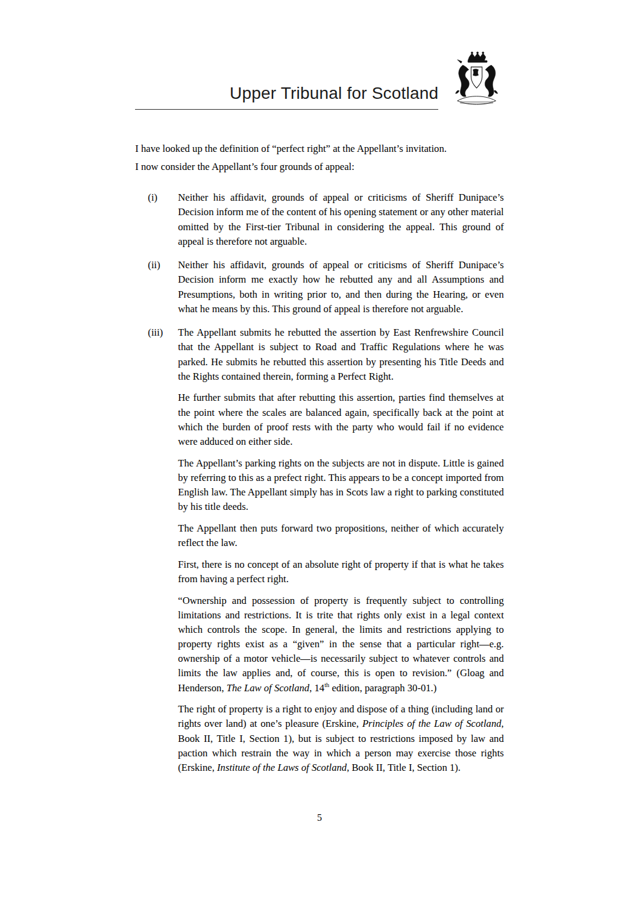Upper Tribunal for Scotland
I have looked up the definition of “perfect right” at the Appellant’s invitation.
I now consider the Appellant’s four grounds of appeal:
(i)
Neither his affidavit, grounds of appeal or criticisms of Sheriff Dunipace’s Decision inform me of the content of his opening statement or any other material omitted by the First-tier Tribunal in considering the appeal. This ground of appeal is therefore not arguable.
(ii)
Neither his affidavit, grounds of appeal or criticisms of Sheriff Dunipace’s Decision inform me exactly how he rebutted any and all Assumptions and Presumptions, both in writing prior to, and then during the Hearing, or even what he means by this. This ground of appeal is therefore not arguable.
(iii)
The Appellant submits he rebutted the assertion by East Renfrewshire Council that the Appellant is subject to Road and Traffic Regulations where he was parked. He submits he rebutted this assertion by presenting his Title Deeds and the Rights contained therein, forming a Perfect Right.
He further submits that after rebutting this assertion, parties find themselves at the point where the scales are balanced again, specifically back at the point at which the burden of proof rests with the party who would fail if no evidence were adduced on either side.
The Appellant’s parking rights on the subjects are not in dispute. Little is gained by referring to this as a prefect right. This appears to be a concept imported from English law. The Appellant simply has in Scots law a right to parking constituted by his title deeds.
The Appellant then puts forward two propositions, neither of which accurately reflect the law.
First, there is no concept of an absolute right of property if that is what he takes from having a perfect right.
“Ownership and possession of property is frequently subject to controlling limitations and restrictions. It is trite that rights only exist in a legal context which controls the scope. In general, the limits and restrictions applying to property rights exist as a “given” in the sense that a particular right—e.g. ownership of a motor vehicle—is necessarily subject to whatever controls and limits the law applies and, of course, this is open to revision.” (Gloag and Henderson, The Law of Scotland, 14th edition, paragraph 30-01.)
The right of property is a right to enjoy and dispose of a thing (including land or rights over land) at one’s pleasure (Erskine, Principles of the Law of Scotland, Book II, Title I, Section 1), but is subject to restrictions imposed by law and paction which restrain the way in which a person may exercise those rights (Erskine, Institute of the Laws of Scotland, Book II, Title I, Section 1).
5